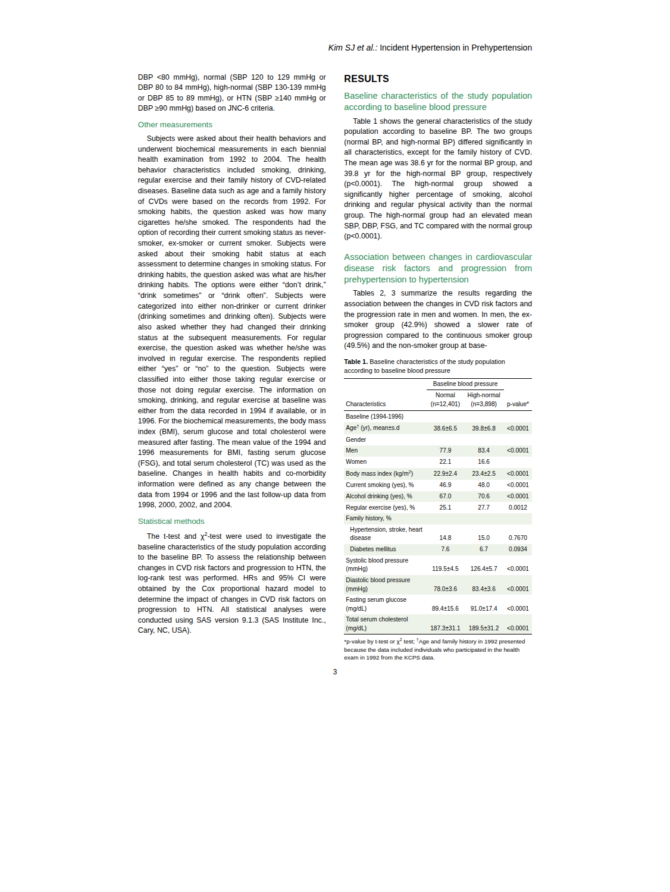Kim SJ et al.: Incident Hypertension in Prehypertension
DBP <80 mmHg), normal (SBP 120 to 129 mmHg or DBP 80 to 84 mmHg), high-normal (SBP 130-139 mmHg or DBP 85 to 89 mmHg), or HTN (SBP ≥140 mmHg or DBP ≥90 mmHg) based on JNC-6 criteria.
Other measurements
Subjects were asked about their health behaviors and underwent biochemical measurements in each biennial health examination from 1992 to 2004. The health behavior characteristics included smoking, drinking, regular exercise and their family history of CVD-related diseases. Baseline data such as age and a family history of CVDs were based on the records from 1992. For smoking habits, the question asked was how many cigarettes he/she smoked. The respondents had the option of recording their current smoking status as never-smoker, ex-smoker or current smoker. Subjects were asked about their smoking habit status at each assessment to determine changes in smoking status. For drinking habits, the question asked was what are his/her drinking habits. The options were either “don’t drink,” “drink sometimes” or “drink often”. Subjects were categorized into either non-drinker or current drinker (drinking sometimes and drinking often). Subjects were also asked whether they had changed their drinking status at the subsequent measurements. For regular exercise, the question asked was whether he/she was involved in regular exercise. The respondents replied either “yes” or “no” to the question. Subjects were classified into either those taking regular exercise or those not doing regular exercise. The information on smoking, drinking, and regular exercise at baseline was either from the data recorded in 1994 if available, or in 1996. For the biochemical measurements, the body mass index (BMI), serum glucose and total cholesterol were measured after fasting. The mean value of the 1994 and 1996 measurements for BMI, fasting serum glucose (FSG), and total serum cholesterol (TC) was used as the baseline. Changes in health habits and co-morbidity information were defined as any change between the data from 1994 or 1996 and the last follow-up data from 1998, 2000, 2002, and 2004.
Statistical methods
The t-test and χ2-test were used to investigate the baseline characteristics of the study population according to the baseline BP. To assess the relationship between changes in CVD risk factors and progression to HTN, the log-rank test was performed. HRs and 95% CI were obtained by the Cox proportional hazard model to determine the impact of changes in CVD risk factors on progression to HTN. All statistical analyses were conducted using SAS version 9.1.3 (SAS Institute Inc., Cary, NC, USA).
RESULTS
Baseline characteristics of the study population according to baseline blood pressure
Table 1 shows the general characteristics of the study population according to baseline BP. The two groups (normal BP, and high-normal BP) differed significantly in all characteristics, except for the family history of CVD. The mean age was 38.6 yr for the normal BP group, and 39.8 yr for the high-normal BP group, respectively (p<0.0001). The high-normal group showed a significantly higher percentage of smoking, alcohol drinking and regular physical activity than the normal group. The high-normal group had an elevated mean SBP, DBP, FSG, and TC compared with the normal group (p<0.0001).
Association between changes in cardiovascular disease risk factors and progression from prehypertension to hypertension
Tables 2, 3 summarize the results regarding the association between the changes in CVD risk factors and the progression rate in men and women. In men, the ex-smoker group (42.9%) showed a slower rate of progression compared to the continuous smoker group (49.5%) and the non-smoker group at base-
Table 1. Baseline characteristics of the study population according to baseline blood pressure
| Characteristics | Baseline blood pressure | p-value* |
| --- | --- | --- |
| Normal (n=12,401) | High-normal (n=3,898) |
| Baseline (1994-1996) | | | |
| Age † (yr), mean±s.d | 38.6±6.5 | 39.8±6.8 | <0.0001 |
| Gender | | | |
| Men | 77.9 | 83.4 | <0.0001 |
| Women | 22.1 | 16.6 | |
| Body mass index (kg/m 2 ) | 22.9±2.4 | 23.4±2.5 | <0.0001 |
| Current smoking (yes), % | 46.9 | 48.0 | <0.0001 |
| Alcohol drinking (yes), % | 67.0 | 70.6 | <0.0001 |
| Regular exercise (yes), % | 25.1 | 27.7 | 0.0012 |
| Family history, % | | | |
| Hypertension, stroke, heart disease | 14.8 | 15.0 | 0.7670 |
| Diabetes mellitus | 7.6 | 6.7 | 0.0934 |
| Systolic blood pressure (mmHg) | 119.5±4.5 | 126.4±5.7 | <0.0001 |
| Diastolic blood pressure (mmHg) | 78.0±3.6 | 83.4±3.6 | <0.0001 |
| Fasting serum glucose (mg/dL) | 89.4±15.6 | 91.0±17.4 | <0.0001 |
| Total serum cholesterol (mg/dL) | 187.3±31.1 | 189.5±31.2 | <0.0001 |
*p-value by t-test or χ2 test; †Age and family history in 1992 presented because the data included individuals who participated in the health exam in 1992 from the KCPS data.
3